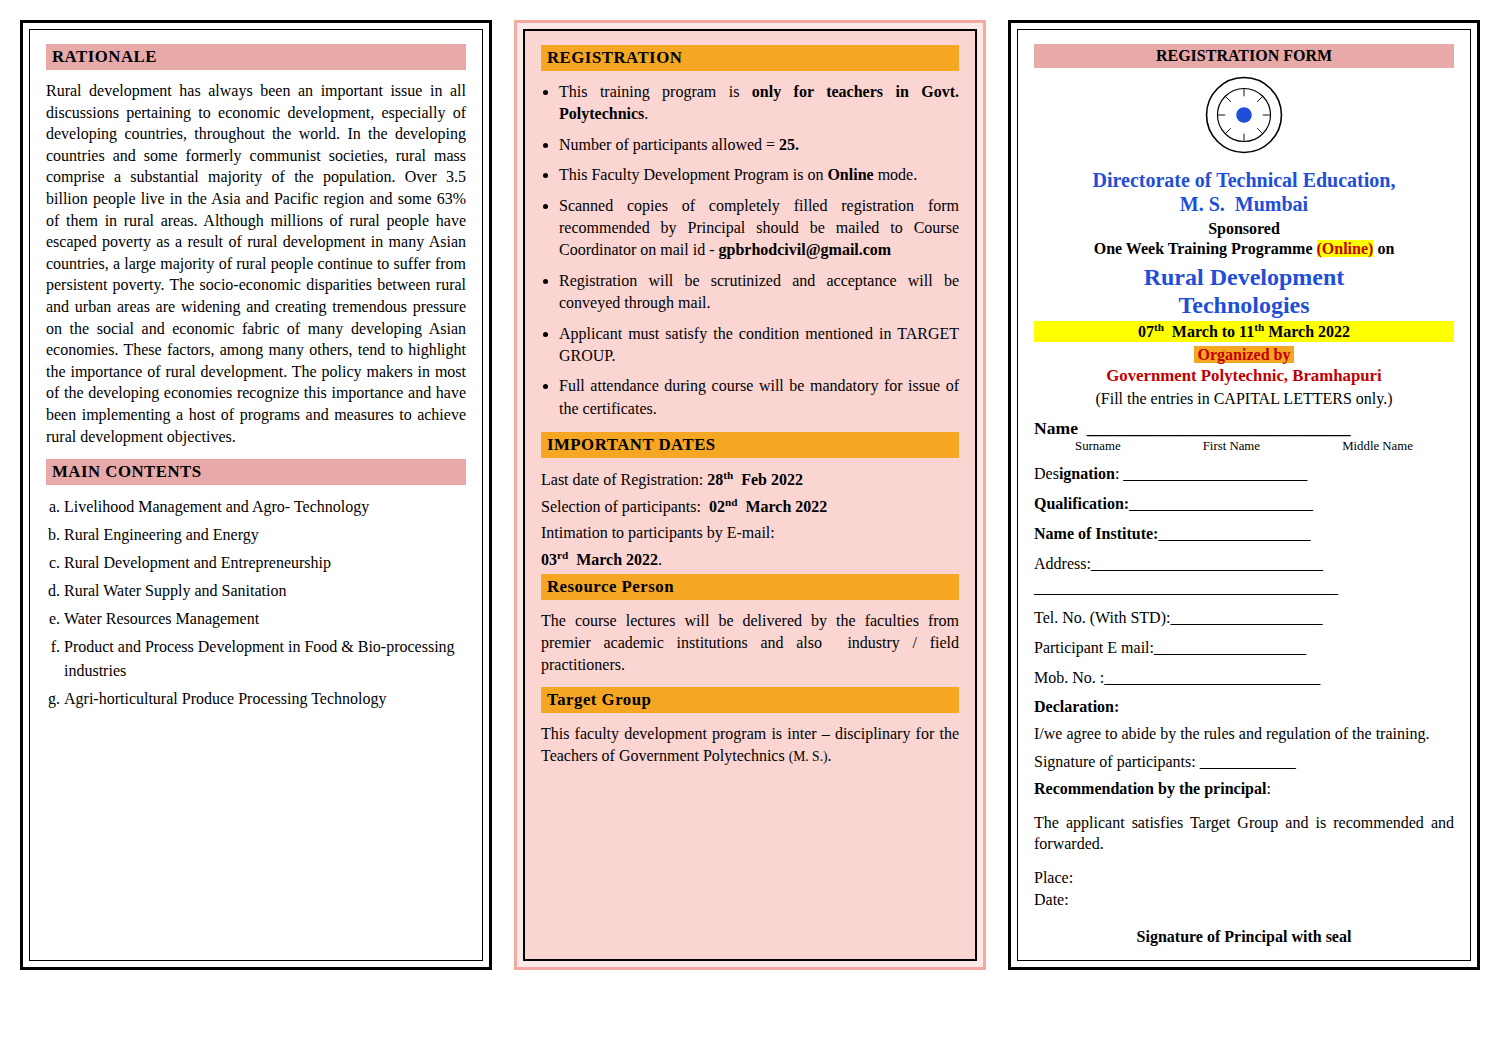RATIONALE
Rural development has always been an important issue in all discussions pertaining to economic development, especially of developing countries, throughout the world. In the developing countries and some formerly communist societies, rural mass comprise a substantial majority of the population. Over 3.5 billion people live in the Asia and Pacific region and some 63% of them in rural areas. Although millions of rural people have escaped poverty as a result of rural development in many Asian countries, a large majority of rural people continue to suffer from persistent poverty. The socio-economic disparities between rural and urban areas are widening and creating tremendous pressure on the social and economic fabric of many developing Asian economies. These factors, among many others, tend to highlight the importance of rural development. The policy makers in most of the developing economies recognize this importance and have been implementing a host of programs and measures to achieve rural development objectives.
MAIN CONTENTS
Livelihood Management and Agro- Technology
Rural Engineering and Energy
Rural Development and Entrepreneurship
Rural Water Supply and Sanitation
Water Resources Management
Product and Process Development in Food & Bio-processing industries
Agri-horticultural Produce Processing Technology
REGISTRATION
This training program is only for teachers in Govt. Polytechnics.
Number of participants allowed = 25.
This Faculty Development Program is on Online mode.
Scanned copies of completely filled registration form recommended by Principal should be mailed to Course Coordinator on mail id - gpbrhodcivil@gmail.com
Registration will be scrutinized and acceptance will be conveyed through mail.
Applicant must satisfy the condition mentioned in TARGET GROUP.
Full attendance during course will be mandatory for issue of the certificates.
IMPORTANT DATES
Last date of Registration: 28th Feb 2022
Selection of participants: 02nd March 2022
Intimation to participants by E-mail:
03rd March 2022.
Resource Person
The course lectures will be delivered by the faculties from premier academic institutions and also industry / field practitioners.
Target Group
This faculty development program is inter – disciplinary for the Teachers of Government Polytechnics (M. S.).
REGISTRATION FORM
Directorate of Technical Education,
M. S. Mumbai
Sponsored
One Week Training Programme (Online) on
Rural Development
Technologies
07th March to 11th March 2022
Organized by
Government Polytechnic, Bramhapuri
(Fill the entries in CAPITAL LETTERS only.)
Name ______________________________
Surname First Name Middle Name
Designation: _______________________
Qualification:_______________________
Name of Institute:___________________
Address:_____________________________
______________________________________
Tel. No. (With STD):___________________
Participant E mail:___________________
Mob. No. :___________________________
Declaration:
I/we agree to abide by the rules and regulation of the training.
Signature of participants: ____________
Recommendation by the principal:
The applicant satisfies Target Group and is recommended and forwarded.
Place:
Date:
Signature of Principal with seal